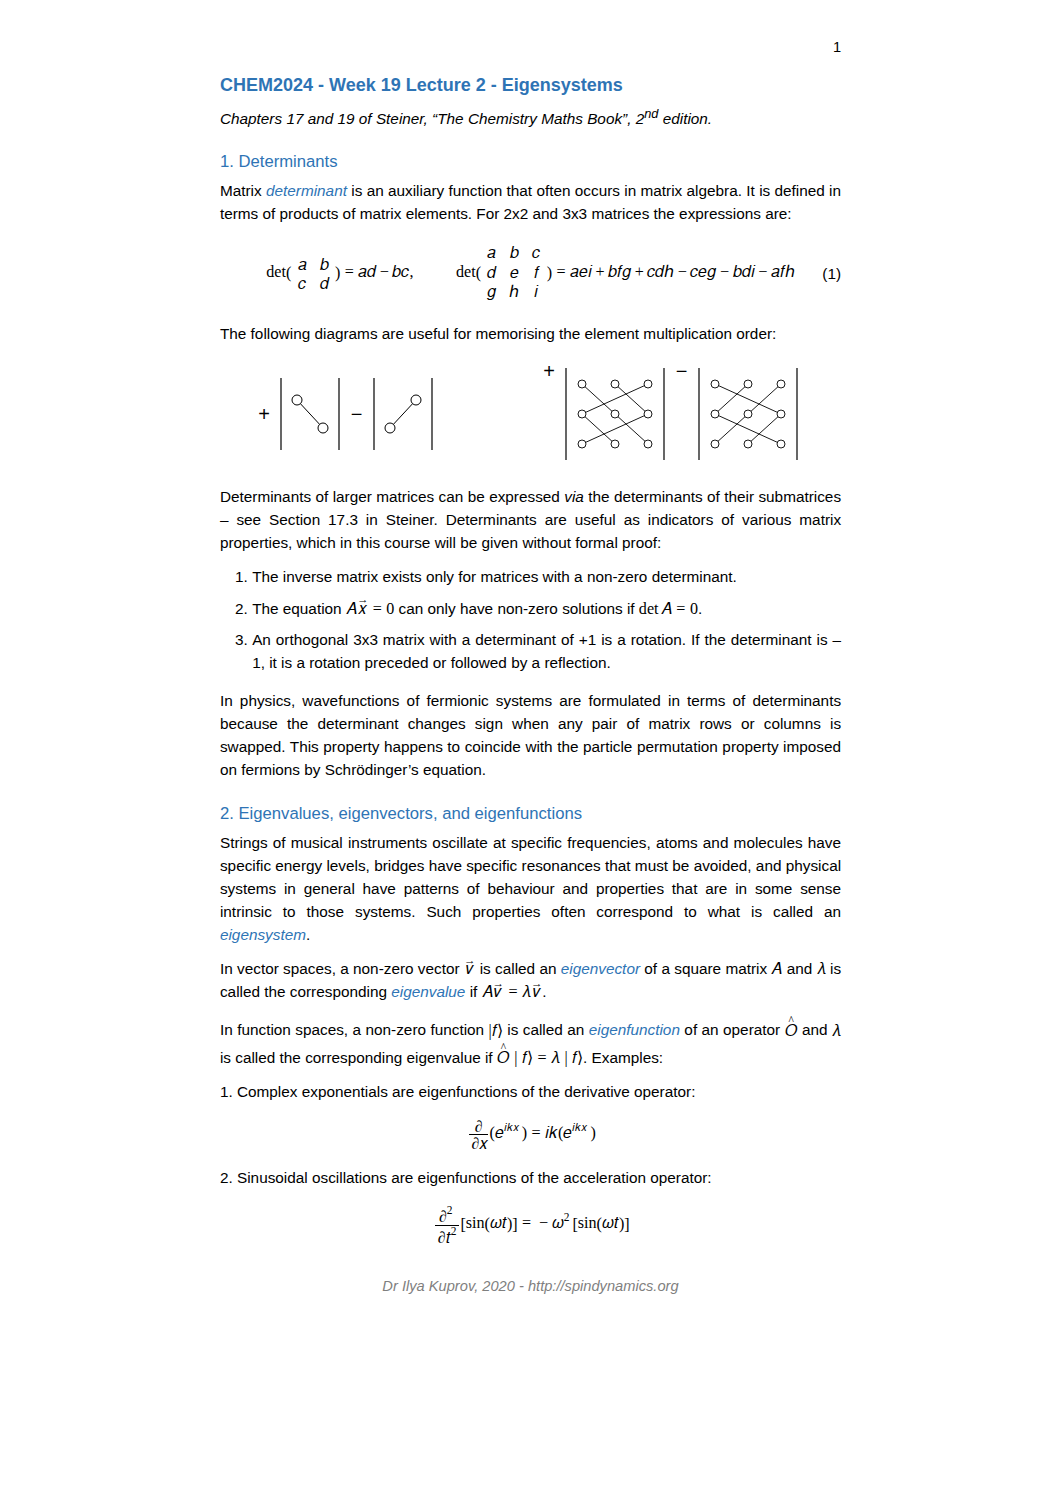1
CHEM2024 - Week 19 Lecture 2 - Eigensystems
Chapters 17 and 19 of Steiner, “The Chemistry Maths Book”, 2nd edition.
1. Determinants
Matrix determinant is an auxiliary function that often occurs in matrix algebra. It is defined in terms of products of matrix elements. For 2x2 and 3x3 matrices the expressions are:
det ( ab cd ) = ad−bc, det ( abc def ghi ) = aei +bfg +cdh −ceg −bdi −afh (1)
The following diagrams are useful for memorising the element multiplication order:
+ −
+ −
Determinants of larger matrices can be expressed via the determinants of their submatrices – see Section 17.3 in Steiner. Determinants are useful as indicators of various matrix properties, which in this course will be given without formal proof:
The inverse matrix exists only for matrices with a non-zero determinant.
The equation A x→ =0 can only have non-zero solutions if detA=0 .
An orthogonal 3x3 matrix with a determinant of +1 is a rotation. If the determinant is –1, it is a rotation preceded or followed by a reflection.
In physics, wavefunctions of fermionic systems are formulated in terms of determinants because the determinant changes sign when any pair of matrix rows or columns is swapped. This property happens to coincide with the particle permutation property imposed on fermions by Schrödinger’s equation.
2. Eigenvalues, eigenvectors, and eigenfunctions
Strings of musical instruments oscillate at specific frequencies, atoms and molecules have specific energy levels, bridges have specific resonances that must be avoided, and physical systems in general have patterns of behaviour and properties that are in some sense intrinsic to those systems. Such properties often correspond to what is called an eigensystem.
In vector spaces, a non-zero vector v→ is called an eigenvector of a square matrix A and λ is called the corresponding eigenvalue if Av→ =λv→ .
In function spaces, a non-zero function |f⟩ is called an eigenfunction of an operator O^ and λ is called the corresponding eigenvalue if O^ |f⟩ =λ |f⟩ . Examples:
1. Complex exponentials are eigenfunctions of the derivative operator:
∂∂x (eikx) = ik (eikx)
2. Sinusoidal oscillations are eigenfunctions of the acceleration operator:
∂2∂t2 [sin(ωt)] = −ω2 [sin(ωt)]
Dr Ilya Kuprov, 2020 - http://spindynamics.org